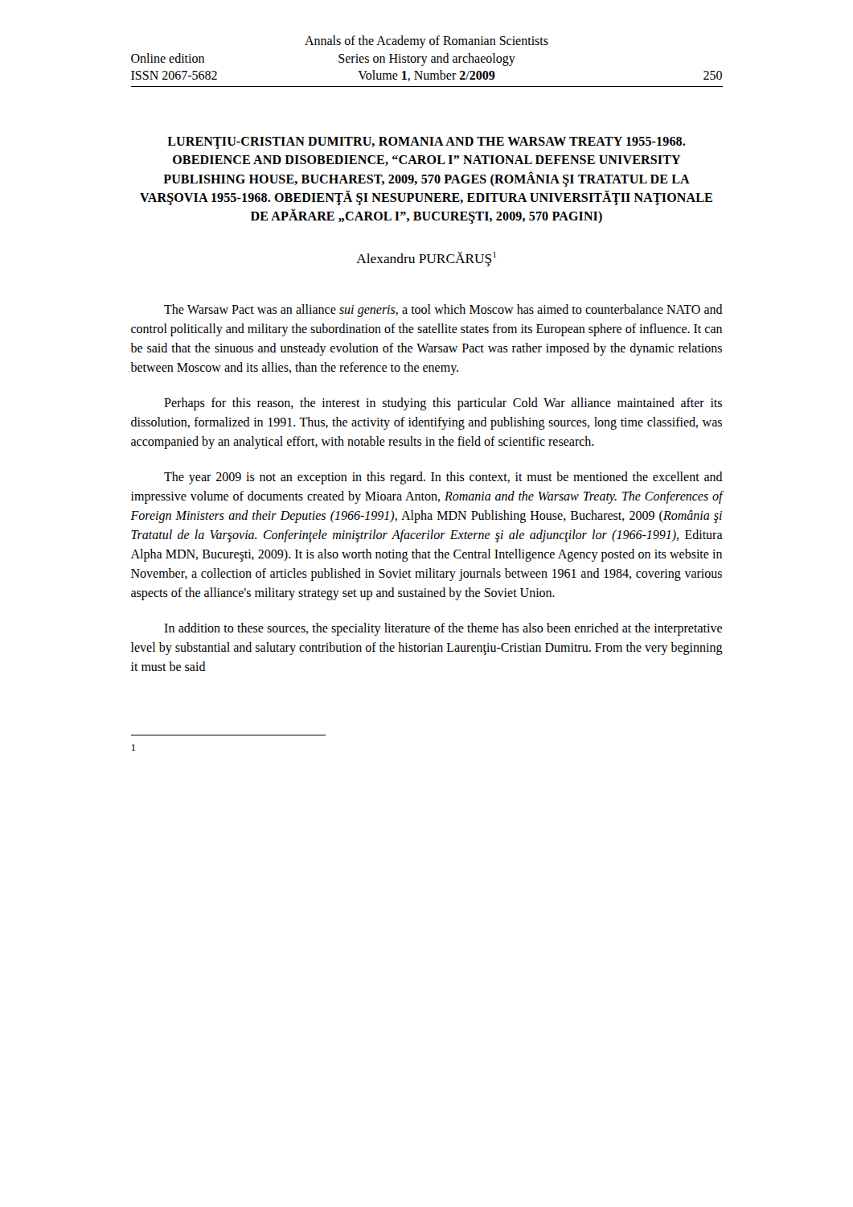| | Annals of the Academy of Romanian Scientists | |
| Online edition | Series on History and archaeology | |
| ISSN 2067-5682 | Volume 1 , Number 2 / 2009 | 250 |
Lurenţiu-Cristian Dumitru, Romania and the Warsaw Treaty 1955-1968. Obedience and Disobedience, “Carol I” National Defense University Publishing House, Bucharest, 2009, 570 pages (România şi Tratatul de la Varşovia 1955-1968. Obedienţă şi nesupunere, Editura Universităţii Naţionale de Apărare „Carol I”, Bucureşti, 2009, 570 pagini)
Alexandru PURCĂRUŞ1
The Warsaw Pact was an alliance sui generis, a tool which Moscow has aimed to counterbalance NATO and control politically and military the subordination of the satellite states from its European sphere of influence. It can be said that the sinuous and unsteady evolution of the Warsaw Pact was rather imposed by the dynamic relations between Moscow and its allies, than the reference to the enemy.
Perhaps for this reason, the interest in studying this particular Cold War alliance maintained after its dissolution, formalized in 1991. Thus, the activity of identifying and publishing sources, long time classified, was accompanied by an analytical effort, with notable results in the field of scientific research.
The year 2009 is not an exception in this regard. In this context, it must be mentioned the excellent and impressive volume of documents created by Mioara Anton, Romania and the Warsaw Treaty. The Conferences of Foreign Ministers and their Deputies (1966-1991), Alpha MDN Publishing House, Bucharest, 2009 (România şi Tratatul de la Varşovia. Conferinţele miniştrilor Afacerilor Externe şi ale adjuncţilor lor (1966-1991), Editura Alpha MDN, Bucureşti, 2009). It is also worth noting that the Central Intelligence Agency posted on its website in November, a collection of articles published in Soviet military journals between 1961 and 1984, covering various aspects of the alliance's military strategy set up and sustained by the Soviet Union.
In addition to these sources, the speciality literature of the theme has also been enriched at the interpretative level by substantial and salutary contribution of the historian Laurenţiu-Cristian Dumitru. From the very beginning it must be said
1